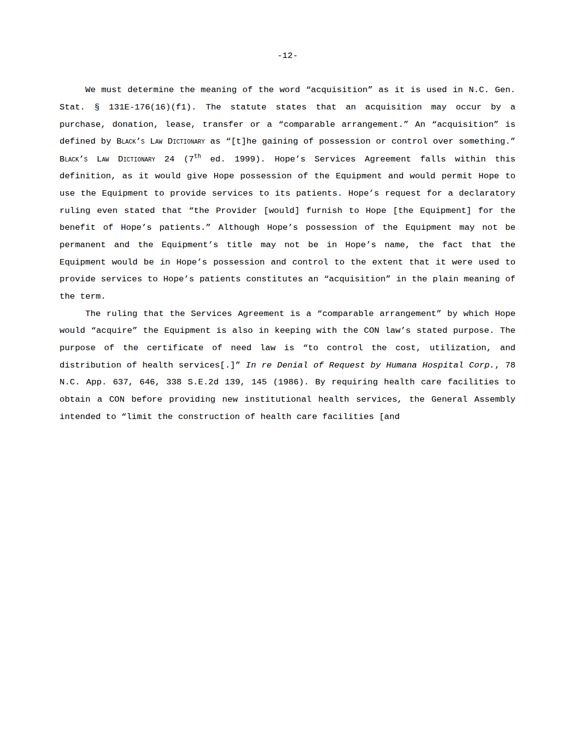-12-
We must determine the meaning of the word “acquisition” as it is used in N.C. Gen. Stat. § 131E-176(16)(f1). The statute states that an acquisition may occur by a purchase, donation, lease, transfer or a “comparable arrangement.” An “acquisition” is defined by Black’s Law Dictionary as “[t]he gaining of possession or control over something.” Black’s Law Dictionary 24 (7th ed. 1999). Hope’s Services Agreement falls within this definition, as it would give Hope possession of the Equipment and would permit Hope to use the Equipment to provide services to its patients. Hope’s request for a declaratory ruling even stated that “the Provider [would] furnish to Hope [the Equipment] for the benefit of Hope’s patients.” Although Hope’s possession of the Equipment may not be permanent and the Equipment’s title may not be in Hope’s name, the fact that the Equipment would be in Hope’s possession and control to the extent that it were used to provide services to Hope’s patients constitutes an “acquisition” in the plain meaning of the term.
The ruling that the Services Agreement is a “comparable arrangement” by which Hope would “acquire” the Equipment is also in keeping with the CON law’s stated purpose. The purpose of the certificate of need law is “to control the cost, utilization, and distribution of health services[.]” In re Denial of Request by Humana Hospital Corp., 78 N.C. App. 637, 646, 338 S.E.2d 139, 145 (1986). By requiring health care facilities to obtain a CON before providing new institutional health services, the General Assembly intended to “limit the construction of health care facilities [and